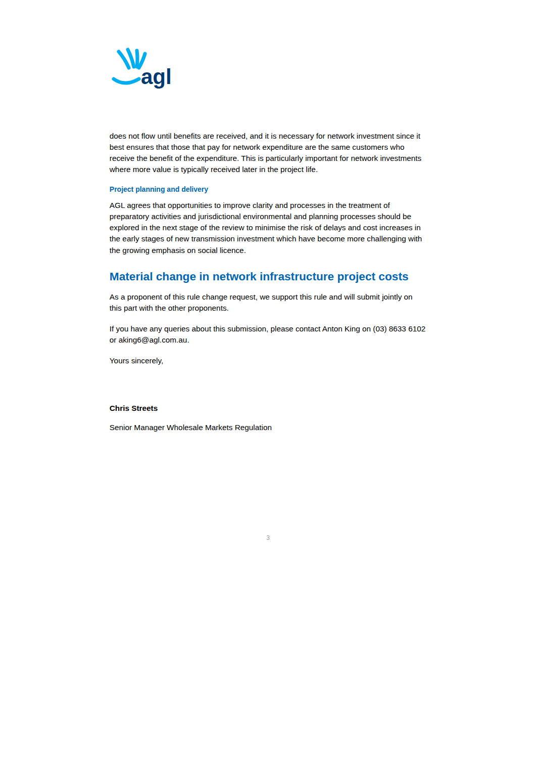agl
does not flow until benefits are received, and it is necessary for network investment since it best ensures that those that pay for network expenditure are the same customers who receive the benefit of the expenditure. This is particularly important for network investments where more value is typically received later in the project life.
Project planning and delivery
AGL agrees that opportunities to improve clarity and processes in the treatment of preparatory activities and jurisdictional environmental and planning processes should be explored in the next stage of the review to minimise the risk of delays and cost increases in the early stages of new transmission investment which have become more challenging with the growing emphasis on social licence.
Material change in network infrastructure project costs
As a proponent of this rule change request, we support this rule and will submit jointly on this part with the other proponents.
If you have any queries about this submission, please contact Anton King on (03) 8633 6102 or aking6@agl.com.au.
Yours sincerely,
Chris Streets
Senior Manager Wholesale Markets Regulation
3